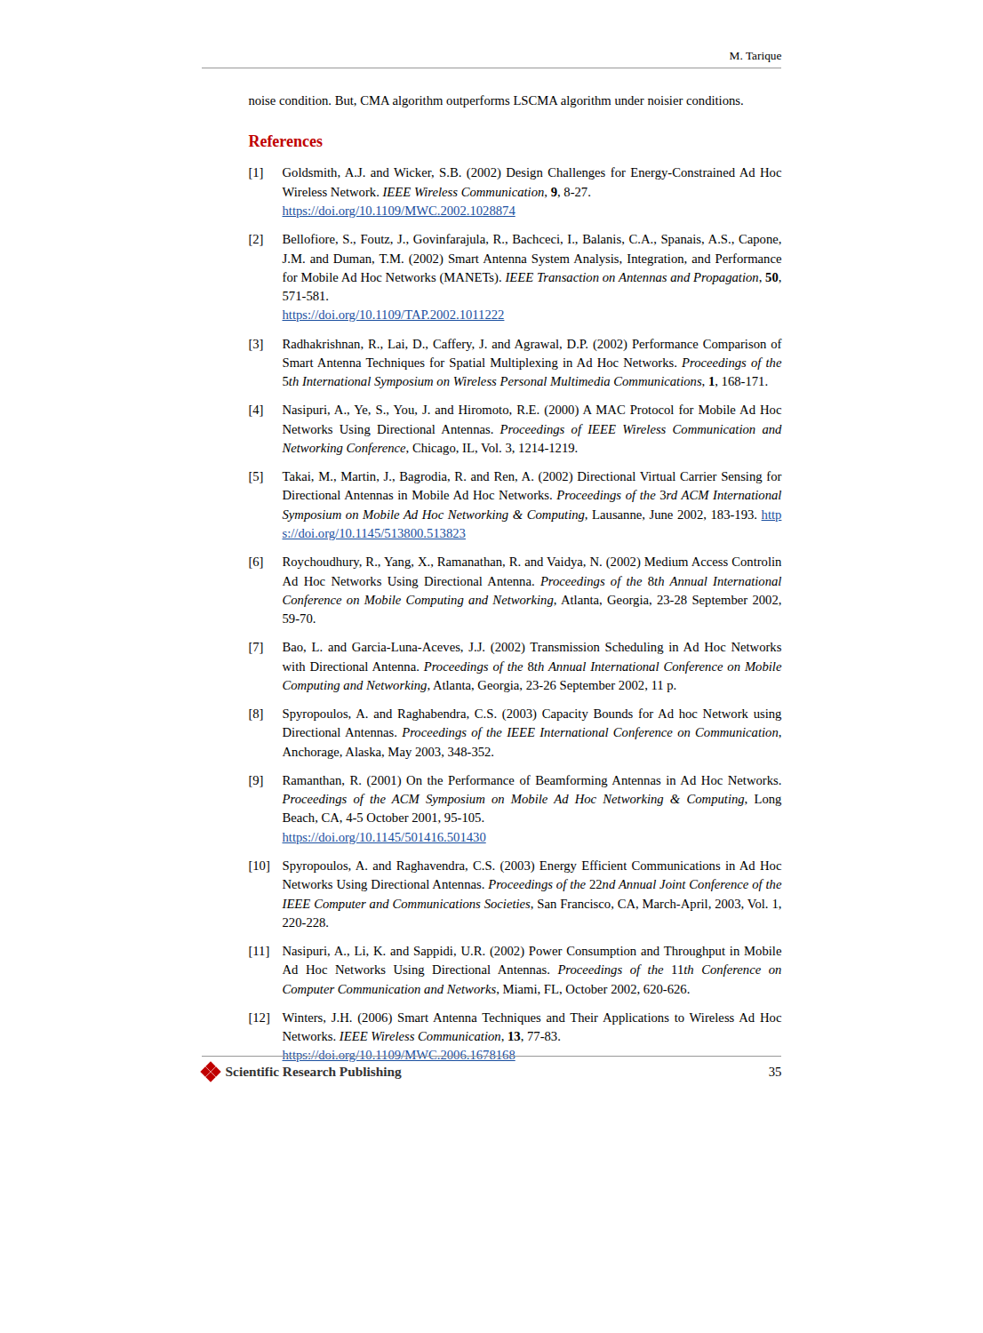M. Tarique
noise condition. But, CMA algorithm outperforms LSCMA algorithm under noisier conditions.
References
[1] Goldsmith, A.J. and Wicker, S.B. (2002) Design Challenges for Energy-Constrained Ad Hoc Wireless Network. IEEE Wireless Communication, 9, 8-27.
https://doi.org/10.1109/MWC.2002.1028874
[2] Bellofiore, S., Foutz, J., Govinfarajula, R., Bachceci, I., Balanis, C.A., Spanais, A.S., Capone, J.M. and Duman, T.M. (2002) Smart Antenna System Analysis, Integration, and Performance for Mobile Ad Hoc Networks (MANETs). IEEE Transaction on Antennas and Propagation, 50, 571-581.
https://doi.org/10.1109/TAP.2002.1011222
[3] Radhakrishnan, R., Lai, D., Caffery, J. and Agrawal, D.P. (2002) Performance Comparison of Smart Antenna Techniques for Spatial Multiplexing in Ad Hoc Networks. Proceedings of the 5th International Symposium on Wireless Personal Multimedia Communications, 1, 168-171.
[4] Nasipuri, A., Ye, S., You, J. and Hiromoto, R.E. (2000) A MAC Protocol for Mobile Ad Hoc Networks Using Directional Antennas. Proceedings of IEEE Wireless Communication and Networking Conference, Chicago, IL, Vol. 3, 1214-1219.
[5] Takai, M., Martin, J., Bagrodia, R. and Ren, A. (2002) Directional Virtual Carrier Sensing for Directional Antennas in Mobile Ad Hoc Networks. Proceedings of the 3rd ACM International Symposium on Mobile Ad Hoc Networking & Computing, Lausanne, June 2002, 183-193. https://doi.org/10.1145/513800.513823
[6] Roychoudhury, R., Yang, X., Ramanathan, R. and Vaidya, N. (2002) Medium Access Controlin Ad Hoc Networks Using Directional Antenna. Proceedings of the 8th Annual International Conference on Mobile Computing and Networking, Atlanta, Georgia, 23-28 September 2002, 59-70.
[7] Bao, L. and Garcia-Luna-Aceves, J.J. (2002) Transmission Scheduling in Ad Hoc Networks with Directional Antenna. Proceedings of the 8th Annual International Conference on Mobile Computing and Networking, Atlanta, Georgia, 23-26 September 2002, 11 p.
[8] Spyropoulos, A. and Raghabendra, C.S. (2003) Capacity Bounds for Ad hoc Network using Directional Antennas. Proceedings of the IEEE International Conference on Communication, Anchorage, Alaska, May 2003, 348-352.
[9] Ramanthan, R. (2001) On the Performance of Beamforming Antennas in Ad Hoc Networks. Proceedings of the ACM Symposium on Mobile Ad Hoc Networking & Computing, Long Beach, CA, 4-5 October 2001, 95-105.
https://doi.org/10.1145/501416.501430
[10] Spyropoulos, A. and Raghavendra, C.S. (2003) Energy Efficient Communications in Ad Hoc Networks Using Directional Antennas. Proceedings of the 22nd Annual Joint Conference of the IEEE Computer and Communications Societies, San Francisco, CA, March-April, 2003, Vol. 1, 220-228.
[11] Nasipuri, A., Li, K. and Sappidi, U.R. (2002) Power Consumption and Throughput in Mobile Ad Hoc Networks Using Directional Antennas. Proceedings of the 11th Conference on Computer Communication and Networks, Miami, FL, October 2002, 620-626.
[12] Winters, J.H. (2006) Smart Antenna Techniques and Their Applications to Wireless Ad Hoc Networks. IEEE Wireless Communication, 13, 77-83.
https://doi.org/10.1109/MWC.2006.1678168
Scientific Research Publishing
35